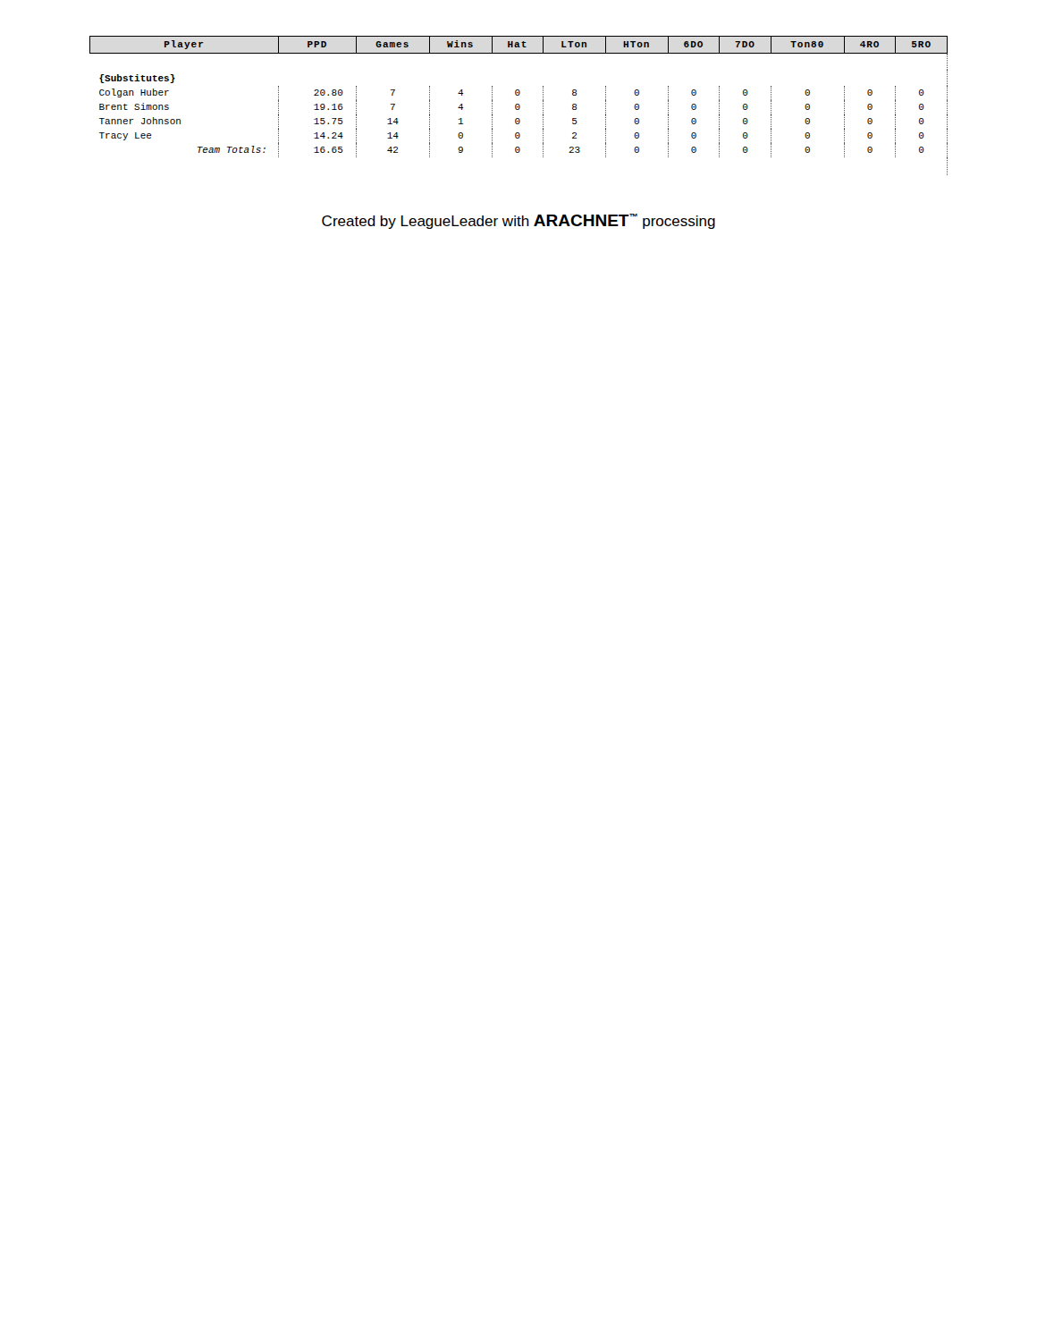| Player | PPD | Games | Wins | Hat | LTon | HTon | 6DO | 7DO | Ton80 | 4RO | 5RO |
| --- | --- | --- | --- | --- | --- | --- | --- | --- | --- | --- | --- |
| {Substitutes} | |
| Colgan Huber | 20.80 | 7 | 4 | 0 | 8 | 0 | 0 | 0 | 0 | 0 | 0 |
| Brent Simons | 19.16 | 7 | 4 | 0 | 8 | 0 | 0 | 0 | 0 | 0 | 0 |
| Tanner Johnson | 15.75 | 14 | 1 | 0 | 5 | 0 | 0 | 0 | 0 | 0 | 0 |
| Tracy Lee | 14.24 | 14 | 0 | 0 | 2 | 0 | 0 | 0 | 0 | 0 | 0 |
| Team Totals: | 16.65 | 42 | 9 | 0 | 23 | 0 | 0 | 0 | 0 | 0 | 0 |
Created by LeagueLeader with ARACHNET™ processing